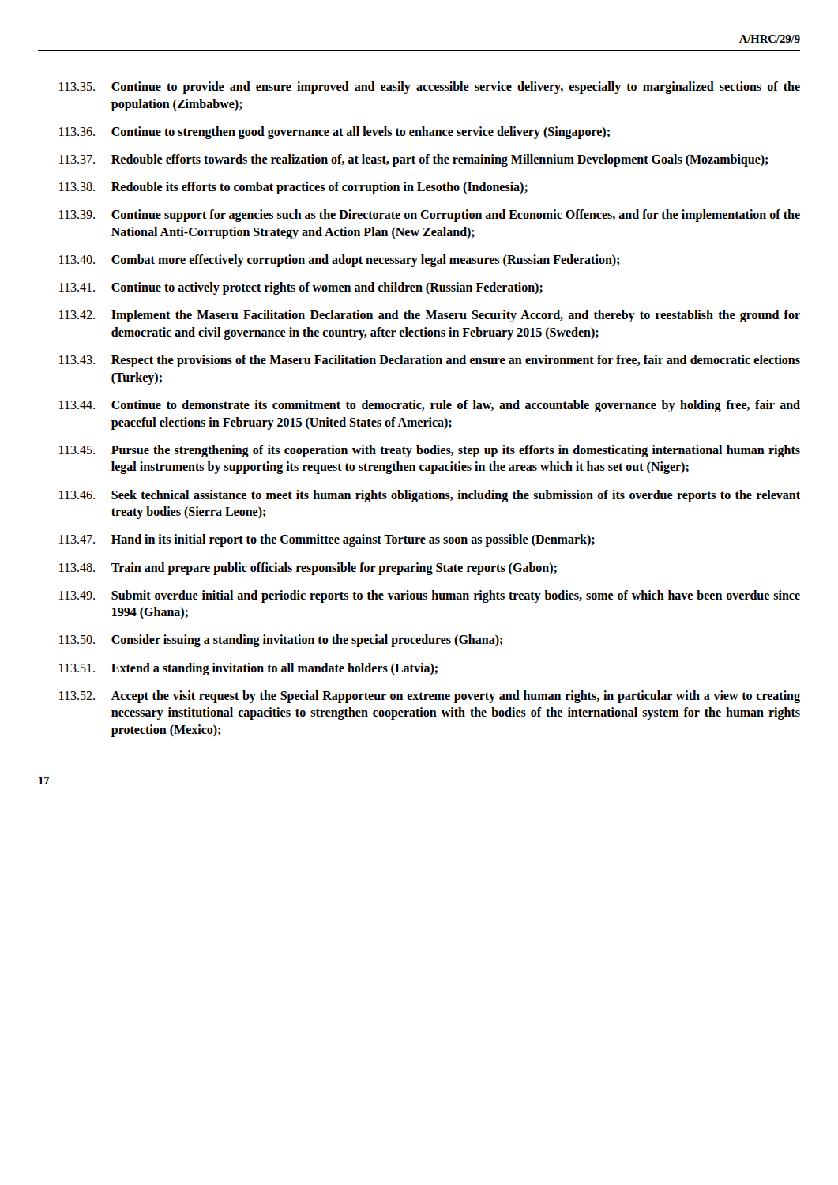A/HRC/29/9
113.35.
Continue to provide and ensure improved and easily accessible service delivery, especially to marginalized sections of the population (Zimbabwe);
113.36.
Continue to strengthen good governance at all levels to enhance service delivery (Singapore);
113.37.
Redouble efforts towards the realization of, at least, part of the remaining Millennium Development Goals (Mozambique);
113.38.
Redouble its efforts to combat practices of corruption in Lesotho (Indonesia);
113.39.
Continue support for agencies such as the Directorate on Corruption and Economic Offences, and for the implementation of the National Anti-Corruption Strategy and Action Plan (New Zealand);
113.40.
Combat more effectively corruption and adopt necessary legal measures (Russian Federation);
113.41.
Continue to actively protect rights of women and children (Russian Federation);
113.42.
Implement the Maseru Facilitation Declaration and the Maseru Security Accord, and thereby to reestablish the ground for democratic and civil governance in the country, after elections in February 2015 (Sweden);
113.43.
Respect the provisions of the Maseru Facilitation Declaration and ensure an environment for free, fair and democratic elections (Turkey);
113.44.
Continue to demonstrate its commitment to democratic, rule of law, and accountable governance by holding free, fair and peaceful elections in February 2015 (United States of America);
113.45.
Pursue the strengthening of its cooperation with treaty bodies, step up its efforts in domesticating international human rights legal instruments by supporting its request to strengthen capacities in the areas which it has set out (Niger);
113.46.
Seek technical assistance to meet its human rights obligations, including the submission of its overdue reports to the relevant treaty bodies (Sierra Leone);
113.47.
Hand in its initial report to the Committee against Torture as soon as possible (Denmark);
113.48.
Train and prepare public officials responsible for preparing State reports (Gabon);
113.49.
Submit overdue initial and periodic reports to the various human rights treaty bodies, some of which have been overdue since 1994 (Ghana);
113.50.
Consider issuing a standing invitation to the special procedures (Ghana);
113.51.
Extend a standing invitation to all mandate holders (Latvia);
113.52.
Accept the visit request by the Special Rapporteur on extreme poverty and human rights, in particular with a view to creating necessary institutional capacities to strengthen cooperation with the bodies of the international system for the human rights protection (Mexico);
17